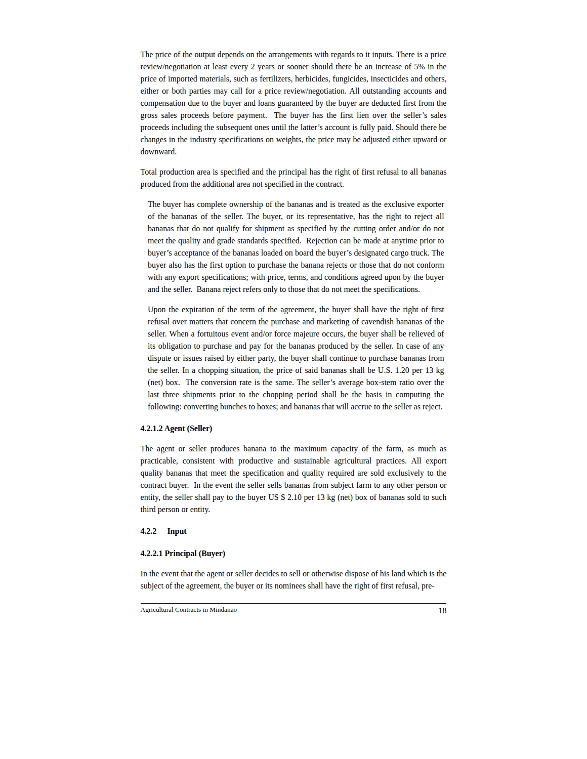The price of the output depends on the arrangements with regards to it inputs. There is a price review/negotiation at least every 2 years or sooner should there be an increase of 5% in the price of imported materials, such as fertilizers, herbicides, fungicides, insecticides and others, either or both parties may call for a price review/negotiation. All outstanding accounts and compensation due to the buyer and loans guaranteed by the buyer are deducted first from the gross sales proceeds before payment. The buyer has the first lien over the seller’s sales proceeds including the subsequent ones until the latter’s account is fully paid. Should there be changes in the industry specifications on weights, the price may be adjusted either upward or downward.
Total production area is specified and the principal has the right of first refusal to all bananas produced from the additional area not specified in the contract.
The buyer has complete ownership of the bananas and is treated as the exclusive exporter of the bananas of the seller. The buyer, or its representative, has the right to reject all bananas that do not qualify for shipment as specified by the cutting order and/or do not meet the quality and grade standards specified. Rejection can be made at anytime prior to buyer’s acceptance of the bananas loaded on board the buyer’s designated cargo truck. The buyer also has the first option to purchase the banana rejects or those that do not conform with any export specifications; with price, terms, and conditions agreed upon by the buyer and the seller. Banana reject refers only to those that do not meet the specifications.
Upon the expiration of the term of the agreement, the buyer shall have the right of first refusal over matters that concern the purchase and marketing of cavendish bananas of the seller. When a fortuitous event and/or force majeure occurs, the buyer shall be relieved of its obligation to purchase and pay for the bananas produced by the seller. In case of any dispute or issues raised by either party, the buyer shall continue to purchase bananas from the seller. In a chopping situation, the price of said bananas shall be U.S. 1.20 per 13 kg (net) box. The conversion rate is the same. The seller’s average box-stem ratio over the last three shipments prior to the chopping period shall be the basis in computing the following: converting bunches to boxes; and bananas that will accrue to the seller as reject.
4.2.1.2 Agent (Seller)
The agent or seller produces banana to the maximum capacity of the farm, as much as practicable, consistent with productive and sustainable agricultural practices. All export quality bananas that meet the specification and quality required are sold exclusively to the contract buyer. In the event the seller sells bananas from subject farm to any other person or entity, the seller shall pay to the buyer US $ 2.10 per 13 kg (net) box of bananas sold to such third person or entity.
4.2.2 Input
4.2.2.1 Principal (Buyer)
In the event that the agent or seller decides to sell or otherwise dispose of his land which is the subject of the agreement, the buyer or its nominees shall have the right of first refusal, pre-
Agricultural Contracts in Mindanao 18